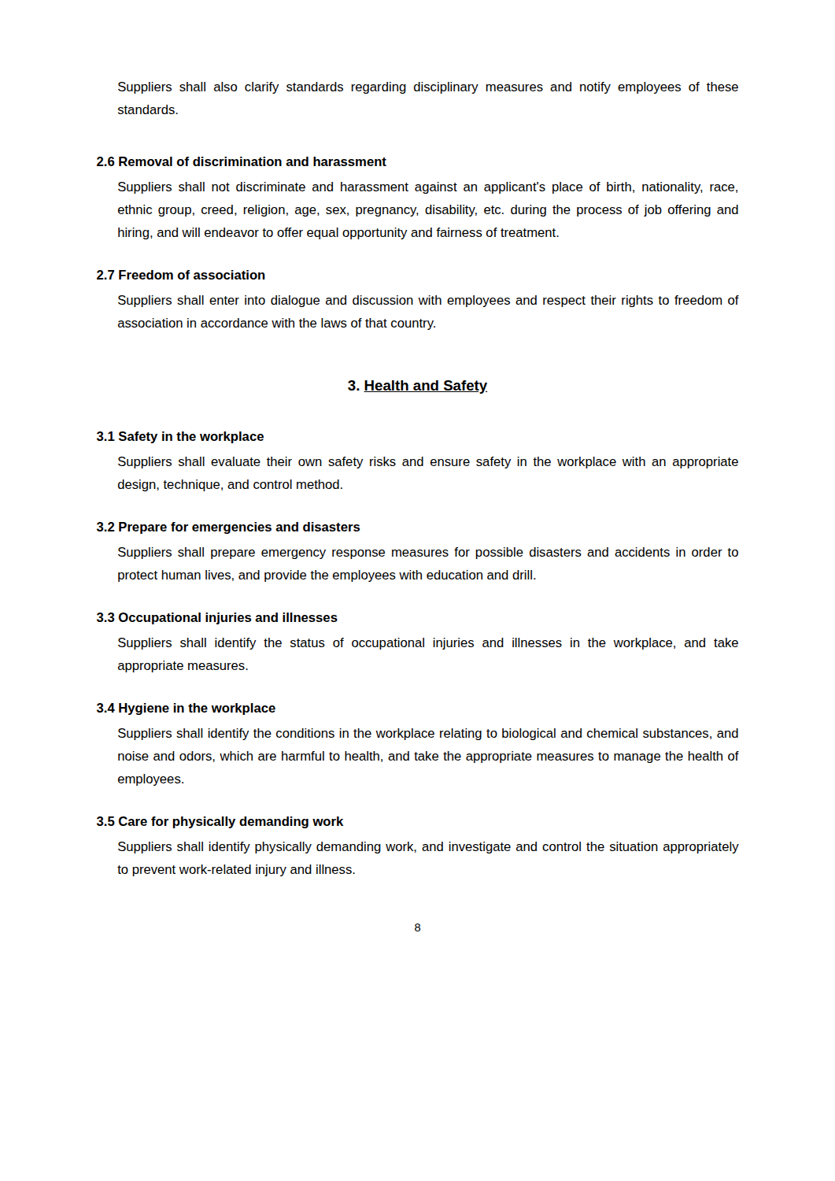Suppliers shall also clarify standards regarding disciplinary measures and notify employees of these standards.
2.6 Removal of discrimination and harassment
Suppliers shall not discriminate and harassment against an applicant's place of birth, nationality, race, ethnic group, creed, religion, age, sex, pregnancy, disability, etc. during the process of job offering and hiring, and will endeavor to offer equal opportunity and fairness of treatment.
2.7 Freedom of association
Suppliers shall enter into dialogue and discussion with employees and respect their rights to freedom of association in accordance with the laws of that country.
3. Health and Safety
3.1 Safety in the workplace
Suppliers shall evaluate their own safety risks and ensure safety in the workplace with an appropriate design, technique, and control method.
3.2 Prepare for emergencies and disasters
Suppliers shall prepare emergency response measures for possible disasters and accidents in order to protect human lives, and provide the employees with education and drill.
3.3 Occupational injuries and illnesses
Suppliers shall identify the status of occupational injuries and illnesses in the workplace, and take appropriate measures.
3.4 Hygiene in the workplace
Suppliers shall identify the conditions in the workplace relating to biological and chemical substances, and noise and odors, which are harmful to health, and take the appropriate measures to manage the health of employees.
3.5 Care for physically demanding work
Suppliers shall identify physically demanding work, and investigate and control the situation appropriately to prevent work-related injury and illness.
8